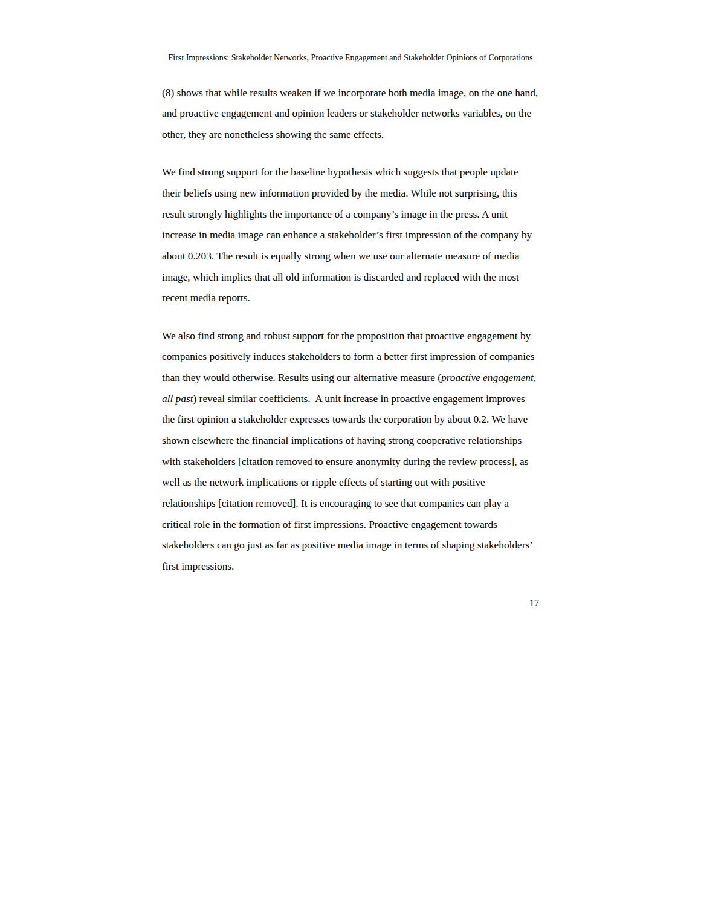First Impressions: Stakeholder Networks, Proactive Engagement and Stakeholder Opinions of Corporations
(8) shows that while results weaken if we incorporate both media image, on the one hand, and proactive engagement and opinion leaders or stakeholder networks variables, on the other, they are nonetheless showing the same effects.
We find strong support for the baseline hypothesis which suggests that people update their beliefs using new information provided by the media. While not surprising, this result strongly highlights the importance of a company’s image in the press. A unit increase in media image can enhance a stakeholder’s first impression of the company by about 0.203. The result is equally strong when we use our alternate measure of media image, which implies that all old information is discarded and replaced with the most recent media reports.
We also find strong and robust support for the proposition that proactive engagement by companies positively induces stakeholders to form a better first impression of companies than they would otherwise. Results using our alternative measure (proactive engagement, all past) reveal similar coefficients. A unit increase in proactive engagement improves the first opinion a stakeholder expresses towards the corporation by about 0.2. We have shown elsewhere the financial implications of having strong cooperative relationships with stakeholders [citation removed to ensure anonymity during the review process], as well as the network implications or ripple effects of starting out with positive relationships [citation removed]. It is encouraging to see that companies can play a critical role in the formation of first impressions. Proactive engagement towards stakeholders can go just as far as positive media image in terms of shaping stakeholders’ first impressions.
17